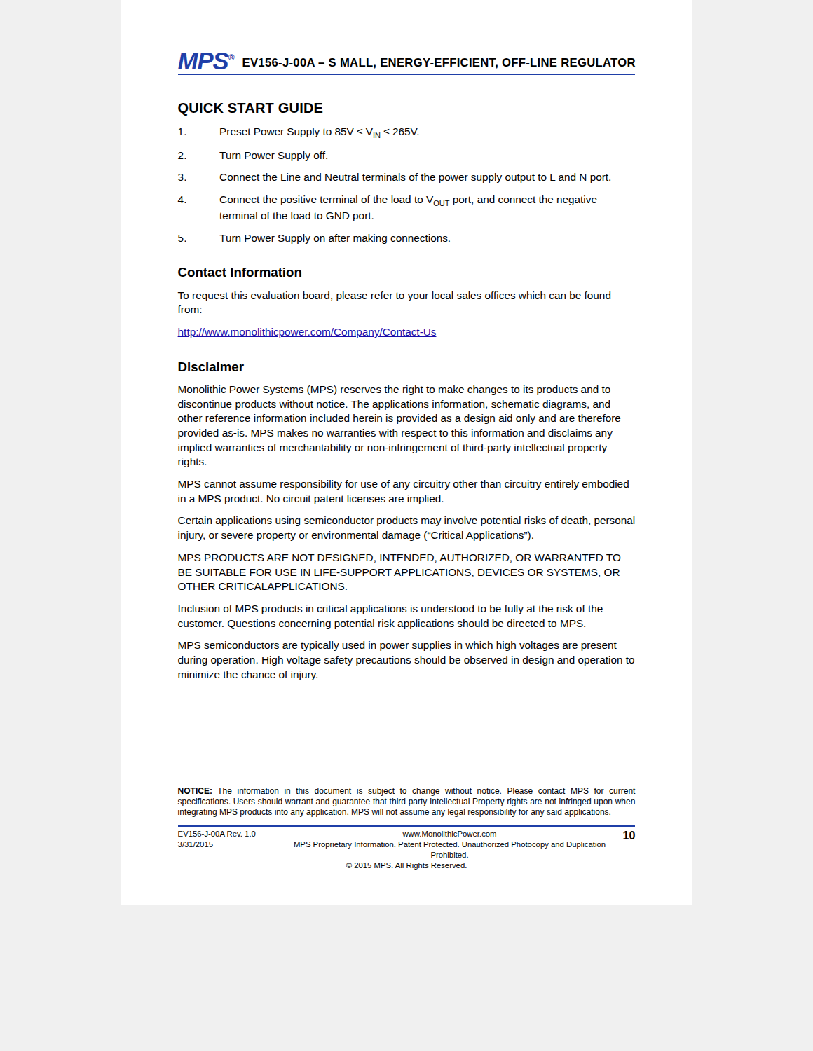MPS®
EV156-J-00A – S MALL, ENERGY-EFFICIENT, OFF-LINE REGULATOR
QUICK START GUIDE
Preset Power Supply to 85V ≤ VIN ≤ 265V.
Turn Power Supply off.
Connect the Line and Neutral terminals of the power supply output to L and N port.
Connect the positive terminal of the load to VOUT port, and connect the negative terminal of the load to GND port.
Turn Power Supply on after making connections.
Contact Information
To request this evaluation board, please refer to your local sales offices which can be found from:
http://www.monolithicpower.com/Company/Contact-Us
Disclaimer
Monolithic Power Systems (MPS) reserves the right to make changes to its products and to discontinue products without notice. The applications information, schematic diagrams, and other reference information included herein is provided as a design aid only and are therefore provided as-is. MPS makes no warranties with respect to this information and disclaims any implied warranties of merchantability or non-infringement of third-party intellectual property rights.
MPS cannot assume responsibility for use of any circuitry other than circuitry entirely embodied in a MPS product. No circuit patent licenses are implied.
Certain applications using semiconductor products may involve potential risks of death, personal injury, or severe property or environmental damage (“Critical Applications”).
MPS PRODUCTS ARE NOT DESIGNED, INTENDED, AUTHORIZED, OR WARRANTED TO BE SUITABLE FOR USE IN LIFE‑SUPPORT APPLICATIONS, DEVICES OR SYSTEMS, OR OTHER CRITICALAPPLICATIONS.
Inclusion of MPS products in critical applications is understood to be fully at the risk of the customer. Questions concerning potential risk applications should be directed to MPS.
MPS semiconductors are typically used in power supplies in which high voltages are present during operation. High voltage safety precautions should be observed in design and operation to minimize the chance of injury.
NOTICE: The information in this document is subject to change without notice. Please contact MPS for current specifications. Users should warrant and guarantee that third party Intellectual Property rights are not infringed upon when integrating MPS products into any application. MPS will not assume any legal responsibility for any said applications.
EV156-J-00A Rev. 1.0
3/31/2015
www.MonolithicPower.com
MPS Proprietary Information. Patent Protected. Unauthorized Photocopy and Duplication Prohibited.
10
© 2015 MPS. All Rights Reserved.